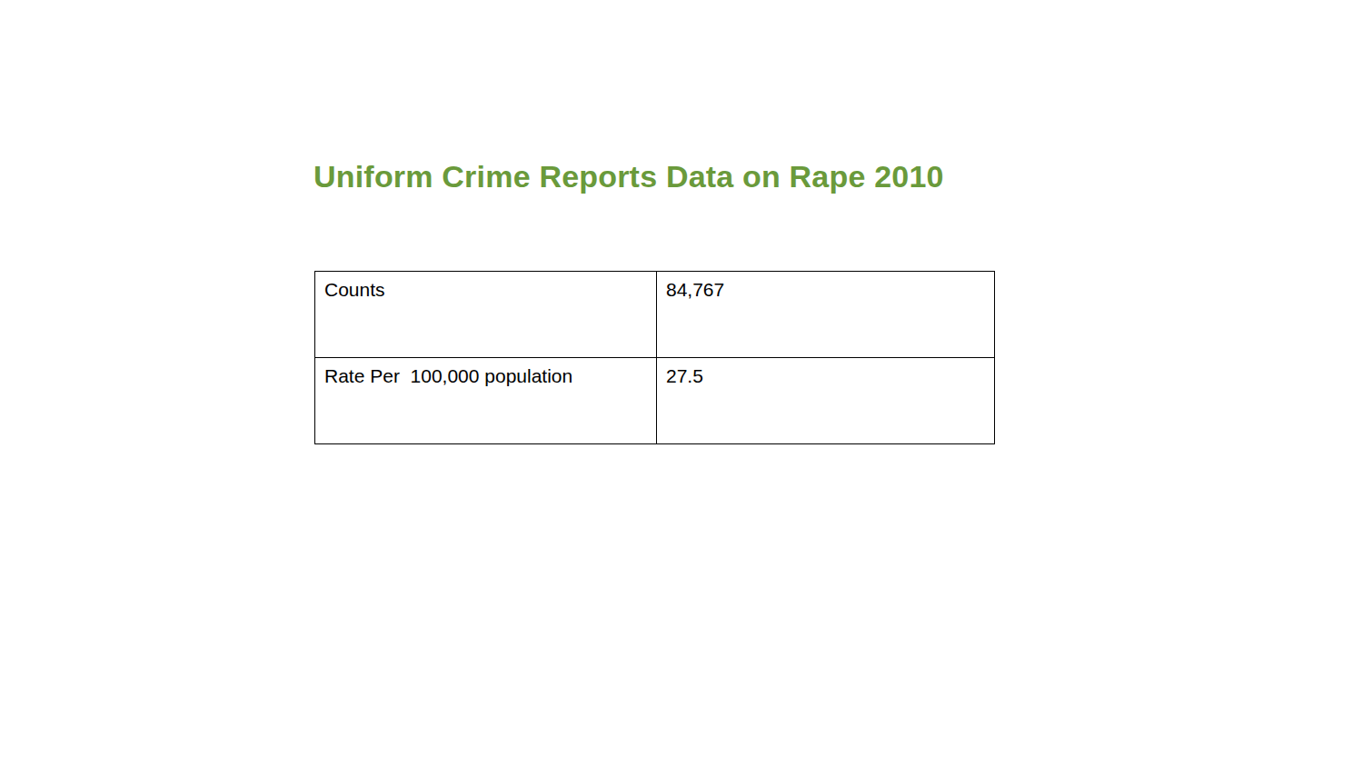Uniform Crime Reports Data on Rape 2010
| Counts | 84,767 |
| Rate Per 100,000 population | 27.5 |